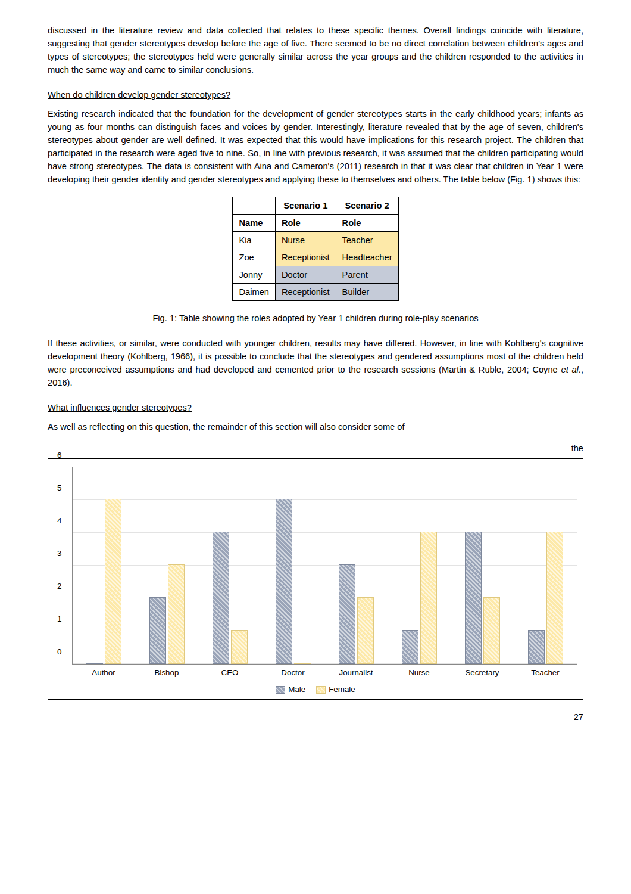discussed in the literature review and data collected that relates to these specific themes. Overall findings coincide with literature, suggesting that gender stereotypes develop before the age of five. There seemed to be no direct correlation between children's ages and types of stereotypes; the stereotypes held were generally similar across the year groups and the children responded to the activities in much the same way and came to similar conclusions.
When do children develop gender stereotypes?
Existing research indicated that the foundation for the development of gender stereotypes starts in the early childhood years; infants as young as four months can distinguish faces and voices by gender. Interestingly, literature revealed that by the age of seven, children's stereotypes about gender are well defined. It was expected that this would have implications for this research project. The children that participated in the research were aged five to nine. So, in line with previous research, it was assumed that the children participating would have strong stereotypes. The data is consistent with Aina and Cameron's (2011) research in that it was clear that children in Year 1 were developing their gender identity and gender stereotypes and applying these to themselves and others. The table below (Fig. 1) shows this:
| | Scenario 1 | Scenario 2 |
| --- | --- | --- |
| Name | Role | Role |
| Kia | Nurse | Teacher |
| Zoe | Receptionist | Headteacher |
| Jonny | Doctor | Parent |
| Daimen | Receptionist | Builder |
Fig. 1: Table showing the roles adopted by Year 1 children during role-play scenarios
If these activities, or similar, were conducted with younger children, results may have differed. However, in line with Kohlberg's cognitive development theory (Kohlberg, 1966), it is possible to conclude that the stereotypes and gendered assumptions most of the children held were preconceived assumptions and had developed and cemented prior to the research sessions (Martin & Ruble, 2004; Coyne et al., 2016).
What influences gender stereotypes?
As well as reflecting on this question, the remainder of this section will also consider some of
the
0
1
2
3
4
5
6
Author Bishop CEO Doctor Journalist Nurse Secretary Teacher
Male Female
27